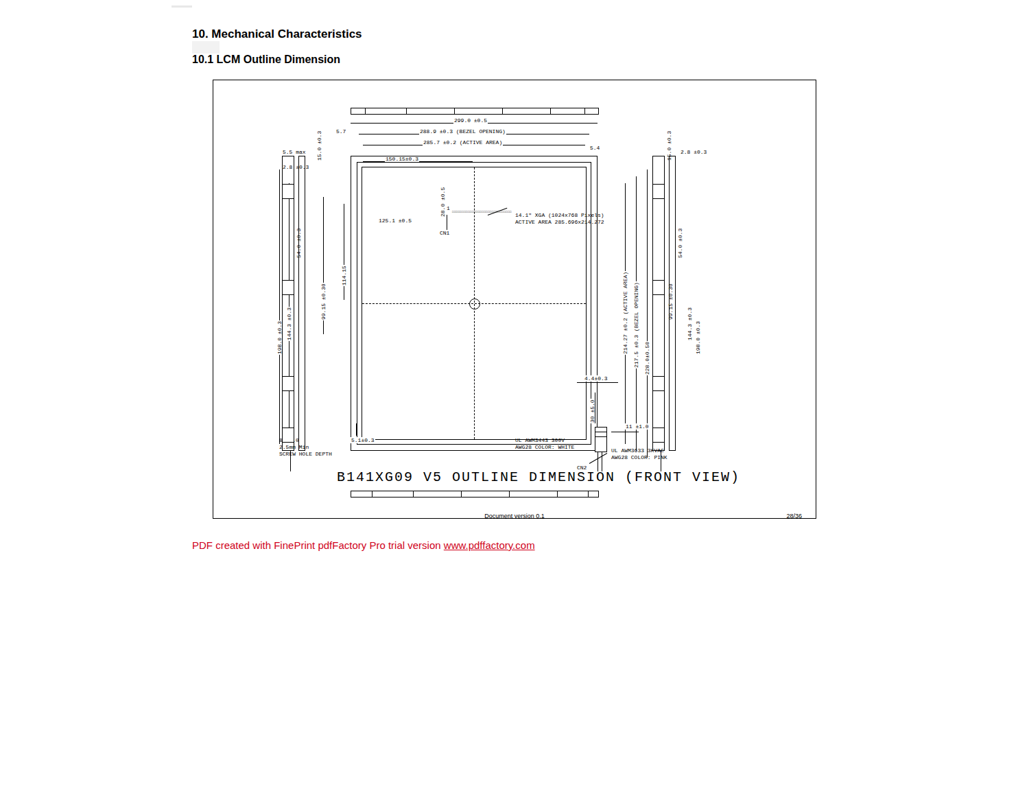10. Mechanical Characteristics
10.1 LCM Outline Dimension
299.0 ±0.5
288.9 ±0.3 (BEZEL OPENING)
285.7 ±0.2 (ACTIVE AREA)
150.15±0.3
5.7
5.4
5.5 max
2.8 ±0.3
15.0 ±0.3
15.0 ±0.3
2.8 ±0.3
198.0 ±0.3
144.3 ±0.3
54.0 ±0.3
99.15 ±0.30
114.15
214.27 ±0.2 (ACTIVE AREA)
217.5 ±0.3 (BEZEL OPENING)
228.0±0.50
54.0 ±0.3
144.3 ±0.3
198.0 ±0.3
99.15 ±0.30
125.1 ±0.5
28.0 ±0.5
1
□□□□□□□□□□□□□□□□□□□□□□□□□□□□□□
CN1
14.1" XGA (1024x768 Pixels)
ACTIVE AREA 285.696x214.272
4.4±0.3
30 ±5.0
11 ±1.0
8-M2.0
2.5mm Min
SCREW HOLE DEPTH
5.1±0.3
UL AWM3443 300V
AWG28 COLOR: WHITE
UL AWM3633 3KVAC
AWG28 COLOR: PINK
CN2
B141XG09 V5 OUTLINE DIMENSION (FRONT VIEW)
Document version 0.1 28/36
PDF created with FinePrint pdfFactory Pro trial version www.pdffactory.com